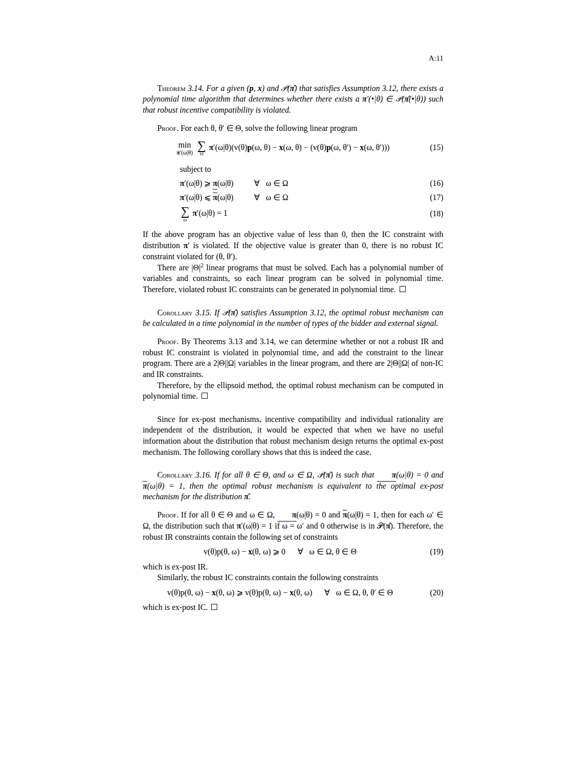A:11
Theorem 3.14. For a given (p, x) and 𝒫(π̂) that satisfies Assumption 3.12, there exists a polynomial time algorithm that determines whether there exists a π′(•|θ) ∈ 𝒫(π̂(•|θ)) such that robust incentive compatibility is violated.
Proof. For each θ, θ′ ∈ Θ, solve the following linear program
min π′(ω|θ) ∑ω π′(ω|θ)(v(θ)p(ω, θ) − x(ω, θ) − (v(θ)p(ω, θ′) − x(ω, θ′))) (15)
subject to
π′(ω|θ) ⩾ π(ω|θ) ∀ ω ∈ Ω (16)
π′(ω|θ) ⩽ π(ω|θ) ∀ ω ∈ Ω (17)
∑ω π′(ω|θ) = 1 (18)
If the above program has an objective value of less than 0, then the IC constraint with distribution π′ is violated. If the objective value is greater than 0, there is no robust IC constraint violated for (θ, θ′).
There are |Θ|2 linear programs that must be solved. Each has a polynomial number of variables and constraints, so each linear program can be solved in polynomial time. Therefore, violated robust IC constraints can be generated in polynomial time.
Corollary 3.15. If 𝒫(π̂) satisfies Assumption 3.12, the optimal robust mechanism can be calculated in a time polynomial in the number of types of the bidder and external signal.
Proof. By Theorems 3.13 and 3.14, we can determine whether or not a robust IR and robust IC constraint is violated in polynomial time, and add the constraint to the linear program. There are a 2|Θ||Ω| variables in the linear program, and there are 2|Θ||Ω| of non-IC and IR constraints.
Therefore, by the ellipsoid method, the optimal robust mechanism can be computed in polynomial time.
Since for ex-post mechanisms, incentive compatibility and individual rationality are independent of the distribution, it would be expected that when we have no useful information about the distribution that robust mechanism design returns the optimal ex-post mechanism. The following corollary shows that this is indeed the case.
Corollary 3.16. If for all θ ∈ Θ, and ω ∈ Ω, 𝒫(π̂) is such that π(ω|θ) = 0 and π(ω|θ) = 1, then the optimal robust mechanism is equivalent to the optimal ex-post mechanism for the distribution π̂.
Proof. If for all θ ∈ Θ and ω ∈ Ω, π(ω|θ) = 0 and π(ω|θ) = 1, then for each ω′ ∈ Ω, the distribution such that π′(ω|θ) = 1 if ω = ω′ and 0 otherwise is in 𝒫(π̂). Therefore, the robust IR constraints contain the following set of constraints
v(θ)p(θ, ω) − x(θ, ω) ⩾ 0 ∀ ω ∈ Ω, θ ∈ Θ (19)
which is ex-post IR.
Similarly, the robust IC constraints contain the following constraints
v(θ)p(θ, ω) − x(θ, ω) ⩾ v(θ)p(θ, ω) − x(θ, ω) ∀ ω ∈ Ω, θ, θ′ ∈ Θ (20)
which is ex-post IC.